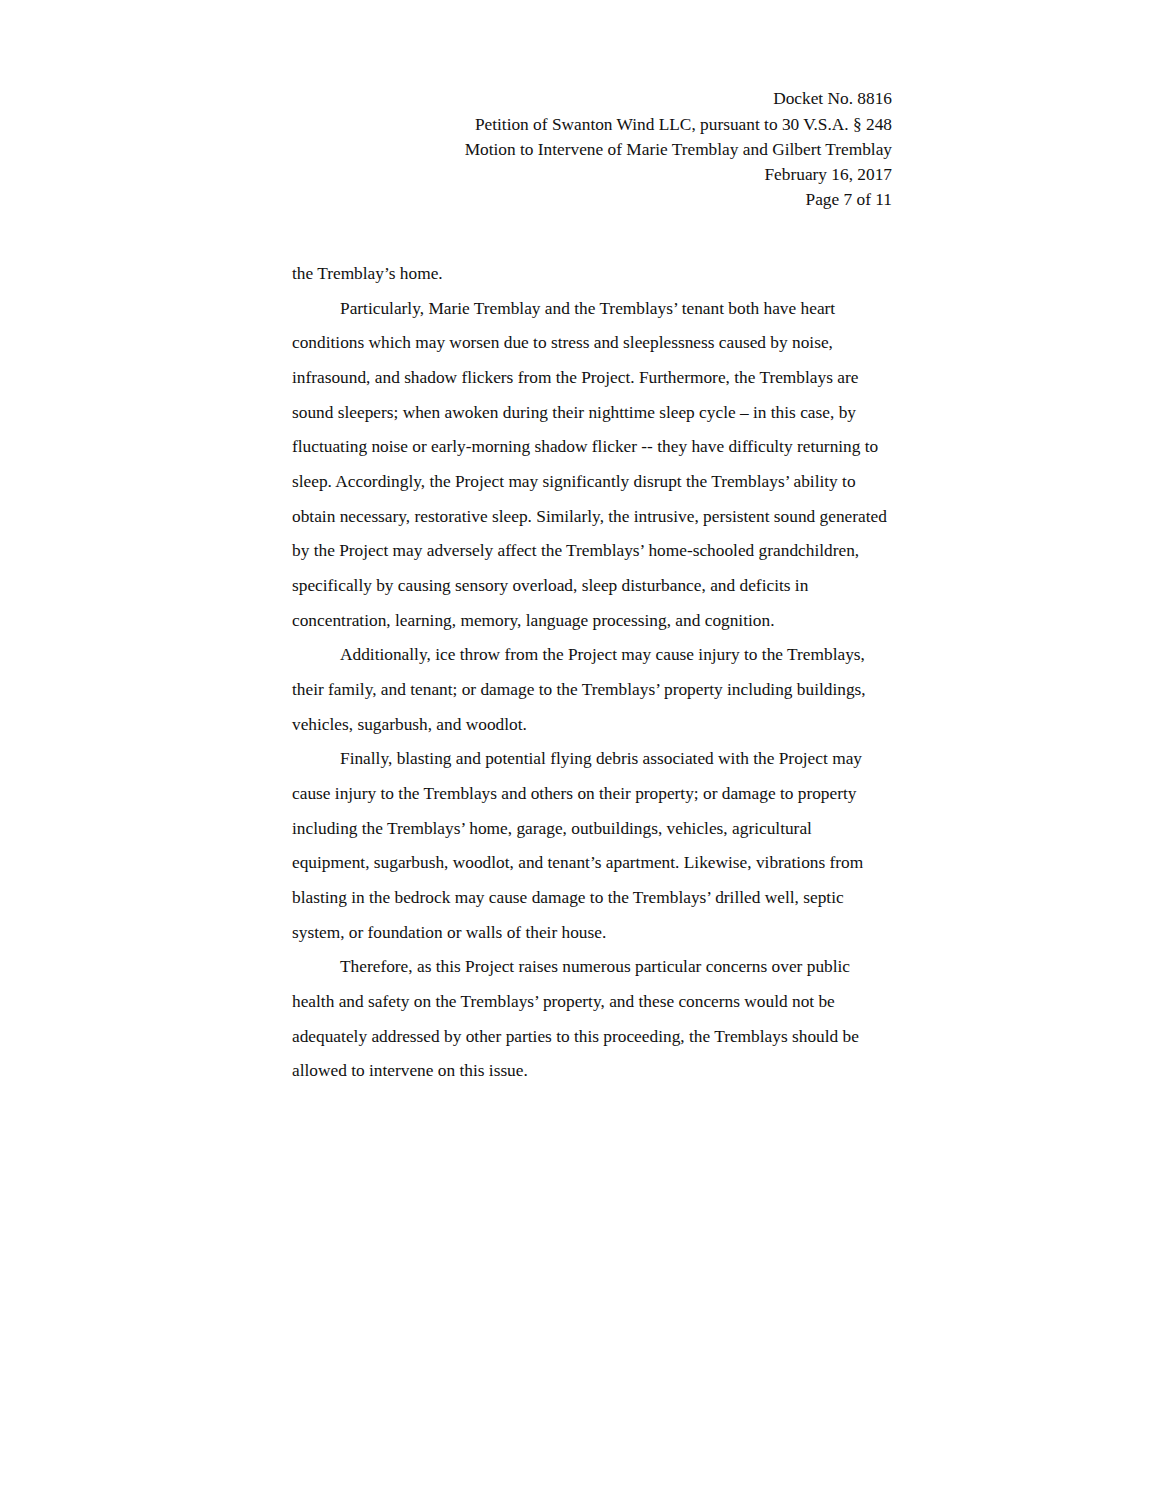Docket No. 8816
Petition of Swanton Wind LLC, pursuant to 30 V.S.A. § 248
Motion to Intervene of Marie Tremblay and Gilbert Tremblay
February 16, 2017
Page 7 of 11
the Tremblay’s home.
Particularly, Marie Tremblay and the Tremblays’ tenant both have heart conditions which may worsen due to stress and sleeplessness caused by noise, infrasound, and shadow flickers from the Project. Furthermore, the Tremblays are sound sleepers; when awoken during their nighttime sleep cycle – in this case, by fluctuating noise or early-morning shadow flicker -- they have difficulty returning to sleep. Accordingly, the Project may significantly disrupt the Tremblays’ ability to obtain necessary, restorative sleep. Similarly, the intrusive, persistent sound generated by the Project may adversely affect the Tremblays’ home-schooled grandchildren, specifically by causing sensory overload, sleep disturbance, and deficits in concentration, learning, memory, language processing, and cognition.
Additionally, ice throw from the Project may cause injury to the Tremblays, their family, and tenant; or damage to the Tremblays’ property including buildings, vehicles, sugarbush, and woodlot.
Finally, blasting and potential flying debris associated with the Project may cause injury to the Tremblays and others on their property; or damage to property including the Tremblays’ home, garage, outbuildings, vehicles, agricultural equipment, sugarbush, woodlot, and tenant’s apartment. Likewise, vibrations from blasting in the bedrock may cause damage to the Tremblays’ drilled well, septic system, or foundation or walls of their house.
Therefore, as this Project raises numerous particular concerns over public health and safety on the Tremblays’ property, and these concerns would not be adequately addressed by other parties to this proceeding, the Tremblays should be allowed to intervene on this issue.